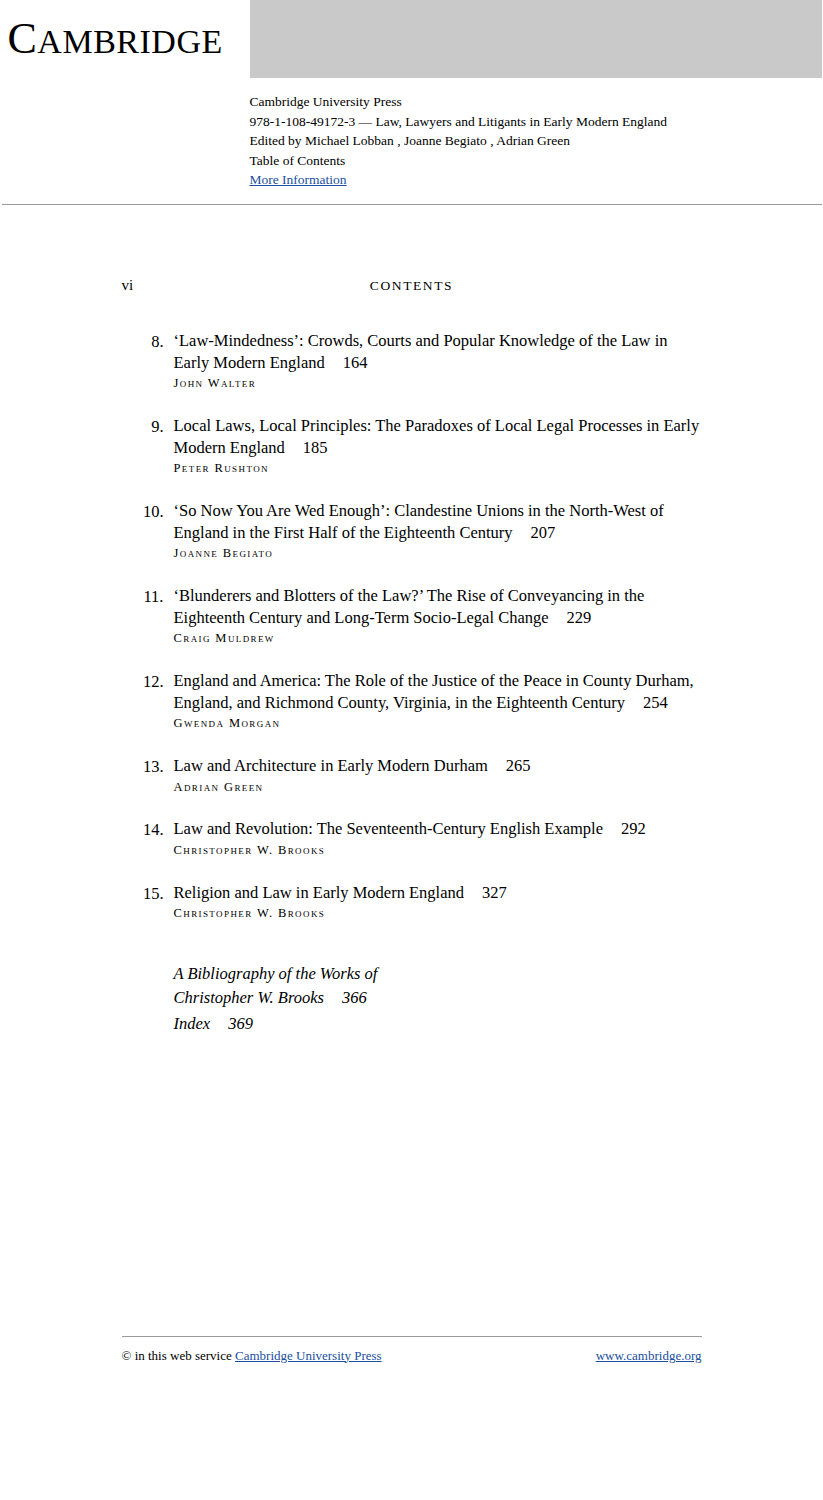CAMBRIDGE
Cambridge University Press
978-1-108-49172-3 — Law, Lawyers and Litigants in Early Modern England
Edited by Michael Lobban , Joanne Begiato , Adrian Green
Table of Contents
More Information
vi
CONTENTS
8.
‘Law-Mindedness’: Crowds, Courts and Popular Knowledge of the Law in Early Modern England164
John Walter
9.
Local Laws, Local Principles: The Paradoxes of Local Legal Processes in Early Modern England185
Peter Rushton
10.
‘So Now You Are Wed Enough’: Clandestine Unions in the North-West of England in the First Half of the Eighteenth Century207
Joanne Begiato
11.
‘Blunderers and Blotters of the Law?’ The Rise of Conveyancing in the Eighteenth Century and Long-Term Socio-Legal Change229
Craig Muldrew
12.
England and America: The Role of the Justice of the Peace in County Durham, England, and Richmond County, Virginia, in the Eighteenth Century254
Gwenda Morgan
13.
Law and Architecture in Early Modern Durham265
Adrian Green
14.
Law and Revolution: The Seventeenth-Century English Example292
Christopher W. Brooks
15.
Religion and Law in Early Modern England327
Christopher W. Brooks
A Bibliography of the Works of
Christopher W. Brooks366
Index369
© in this web service Cambridge University Press
www.cambridge.org